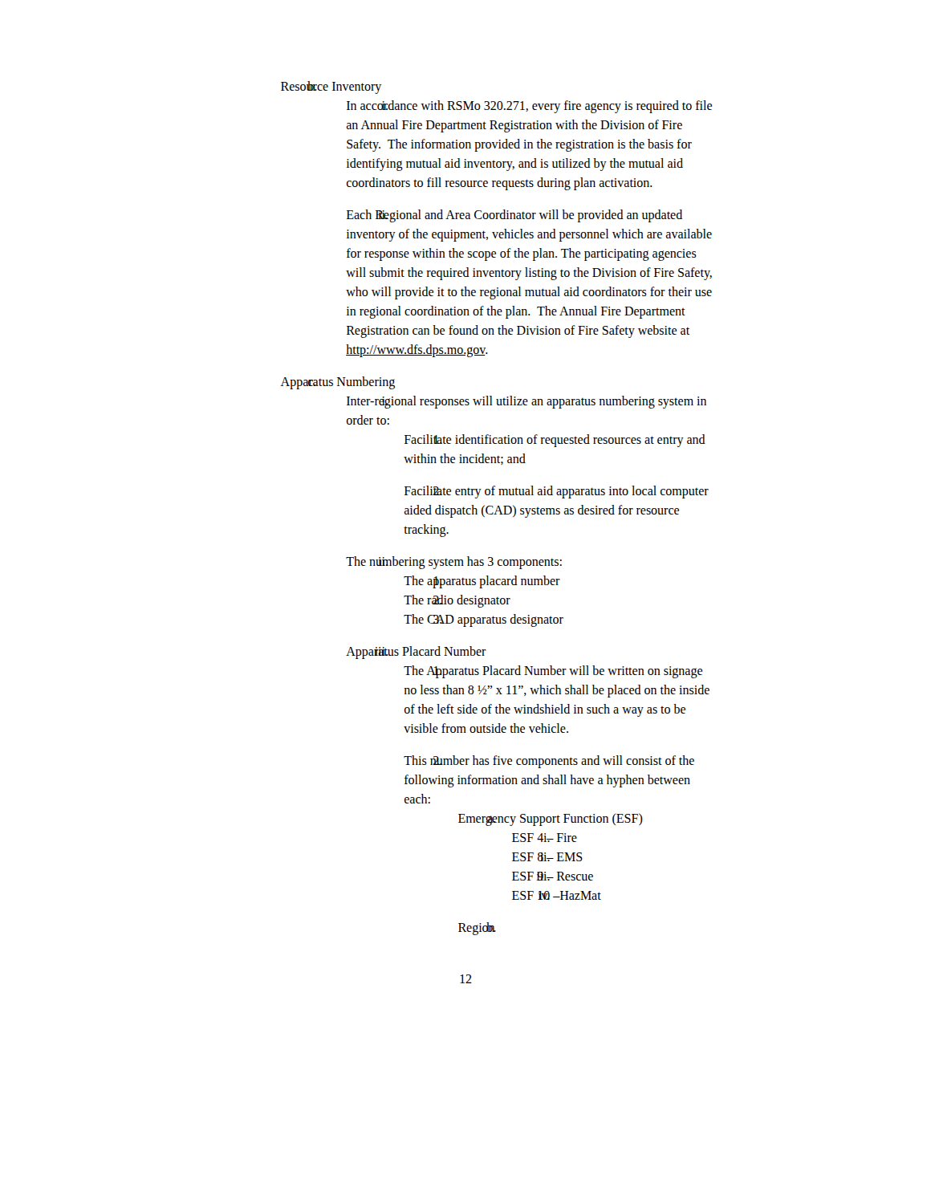b. Resource Inventory
i. In accordance with RSMo 320.271, every fire agency is required to file an Annual Fire Department Registration with the Division of Fire Safety. The information provided in the registration is the basis for identifying mutual aid inventory, and is utilized by the mutual aid coordinators to fill resource requests during plan activation.
ii. Each Regional and Area Coordinator will be provided an updated inventory of the equipment, vehicles and personnel which are available for response within the scope of the plan. The participating agencies will submit the required inventory listing to the Division of Fire Safety, who will provide it to the regional mutual aid coordinators for their use in regional coordination of the plan. The Annual Fire Department Registration can be found on the Division of Fire Safety website at http://www.dfs.dps.mo.gov.
c. Apparatus Numbering
i. Inter-regional responses will utilize an apparatus numbering system in order to:
1. Facilitate identification of requested resources at entry and within the incident; and
2. Facilitate entry of mutual aid apparatus into local computer aided dispatch (CAD) systems as desired for resource tracking.
ii. The numbering system has 3 components:
1. The apparatus placard number
2. The radio designator
3. The CAD apparatus designator
iii. Apparatus Placard Number
1. The Apparatus Placard Number will be written on signage no less than 8 ½” x 11”, which shall be placed on the inside of the left side of the windshield in such a way as to be visible from outside the vehicle.
2. This number has five components and will consist of the following information and shall have a hyphen between each:
a. Emergency Support Function (ESF)
i. ESF 4 – Fire
ii. ESF 8 – EMS
iii. ESF 9 – Rescue
iv. ESF 10 –HazMat
b. Region
12